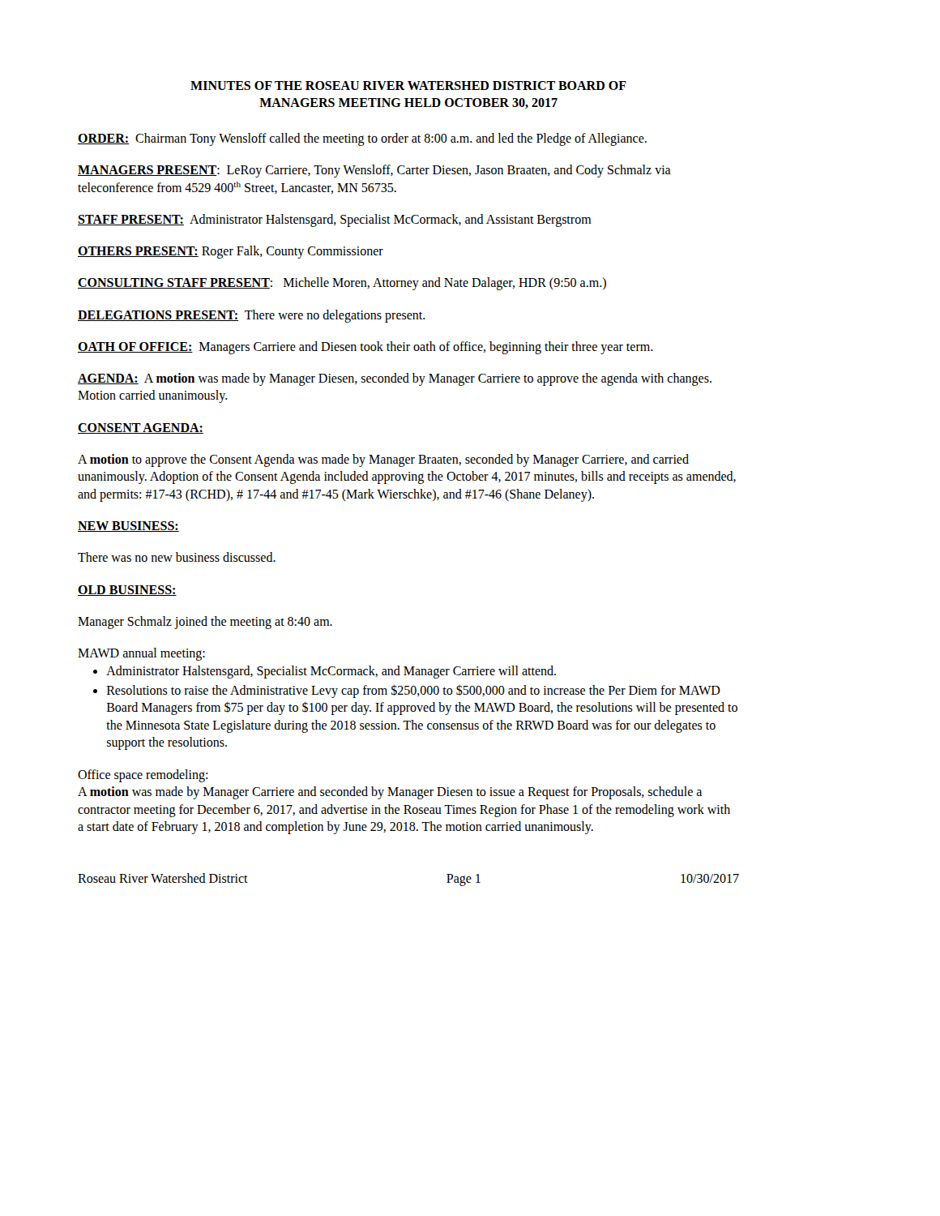MINUTES OF THE ROSEAU RIVER WATERSHED DISTRICT BOARD OF
MANAGERS MEETING HELD OCTOBER 30, 2017
ORDER: Chairman Tony Wensloff called the meeting to order at 8:00 a.m. and led the Pledge of Allegiance.
MANAGERS PRESENT: LeRoy Carriere, Tony Wensloff, Carter Diesen, Jason Braaten, and Cody Schmalz via teleconference from 4529 400th Street, Lancaster, MN 56735.
STAFF PRESENT: Administrator Halstensgard, Specialist McCormack, and Assistant Bergstrom
OTHERS PRESENT: Roger Falk, County Commissioner
CONSULTING STAFF PRESENT: Michelle Moren, Attorney and Nate Dalager, HDR (9:50 a.m.)
DELEGATIONS PRESENT: There were no delegations present.
OATH OF OFFICE: Managers Carriere and Diesen took their oath of office, beginning their three year term.
AGENDA: A motion was made by Manager Diesen, seconded by Manager Carriere to approve the agenda with changes. Motion carried unanimously.
CONSENT AGENDA:
A motion to approve the Consent Agenda was made by Manager Braaten, seconded by Manager Carriere, and carried unanimously. Adoption of the Consent Agenda included approving the October 4, 2017 minutes, bills and receipts as amended, and permits: #17-43 (RCHD), # 17-44 and #17-45 (Mark Wierschke), and #17-46 (Shane Delaney).
NEW BUSINESS:
There was no new business discussed.
OLD BUSINESS:
Manager Schmalz joined the meeting at 8:40 am.
MAWD annual meeting:
Administrator Halstensgard, Specialist McCormack, and Manager Carriere will attend.
Resolutions to raise the Administrative Levy cap from $250,000 to $500,000 and to increase the Per Diem for MAWD Board Managers from $75 per day to $100 per day. If approved by the MAWD Board, the resolutions will be presented to the Minnesota State Legislature during the 2018 session. The consensus of the RRWD Board was for our delegates to support the resolutions.
Office space remodeling:
A motion was made by Manager Carriere and seconded by Manager Diesen to issue a Request for Proposals, schedule a contractor meeting for December 6, 2017, and advertise in the Roseau Times Region for Phase 1 of the remodeling work with a start date of February 1, 2018 and completion by June 29, 2018. The motion carried unanimously.
Roseau River Watershed District Page 1 10/30/2017